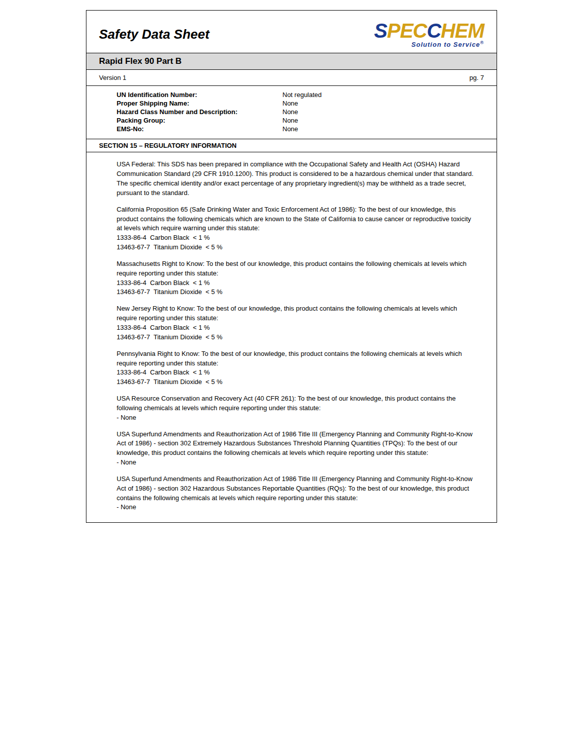Safety Data Sheet
SPEC CHEM
Solution to Service®
Rapid Flex 90 Part B
Version 1 pg. 7
UN Identification Number: Not regulated
Proper Shipping Name: None
Hazard Class Number and Description: None
Packing Group: None
EMS-No: None
SECTION 15 – REGULATORY INFORMATION
USA Federal: This SDS has been prepared in compliance with the Occupational Safety and Health Act (OSHA) Hazard Communication Standard (29 CFR 1910.1200). This product is considered to be a hazardous chemical under that standard. The specific chemical identity and/or exact percentage of any proprietary ingredient(s) may be withheld as a trade secret, pursuant to the standard.
California Proposition 65 (Safe Drinking Water and Toxic Enforcement Act of 1986): To the best of our knowledge, this product contains the following chemicals which are known to the State of California to cause cancer or reproductive toxicity at levels which require warning under this statute:
1333-86-4 Carbon Black < 1 %
13463-67-7 Titanium Dioxide < 5 %
Massachusetts Right to Know: To the best of our knowledge, this product contains the following chemicals at levels which require reporting under this statute:
1333-86-4 Carbon Black < 1 %
13463-67-7 Titanium Dioxide < 5 %
New Jersey Right to Know: To the best of our knowledge, this product contains the following chemicals at levels which require reporting under this statute:
1333-86-4 Carbon Black < 1 %
13463-67-7 Titanium Dioxide < 5 %
Pennsylvania Right to Know: To the best of our knowledge, this product contains the following chemicals at levels which require reporting under this statute:
1333-86-4 Carbon Black < 1 %
13463-67-7 Titanium Dioxide < 5 %
USA Resource Conservation and Recovery Act (40 CFR 261): To the best of our knowledge, this product contains the following chemicals at levels which require reporting under this statute:
- None
USA Superfund Amendments and Reauthorization Act of 1986 Title III (Emergency Planning and Community Right-to-Know Act of 1986) - section 302 Extremely Hazardous Substances Threshold Planning Quantities (TPQs): To the best of our knowledge, this product contains the following chemicals at levels which require reporting under this statute:
- None
USA Superfund Amendments and Reauthorization Act of 1986 Title III (Emergency Planning and Community Right-to-Know Act of 1986) - section 302 Hazardous Substances Reportable Quantities (RQs): To the best of our knowledge, this product contains the following chemicals at levels which require reporting under this statute:
- None